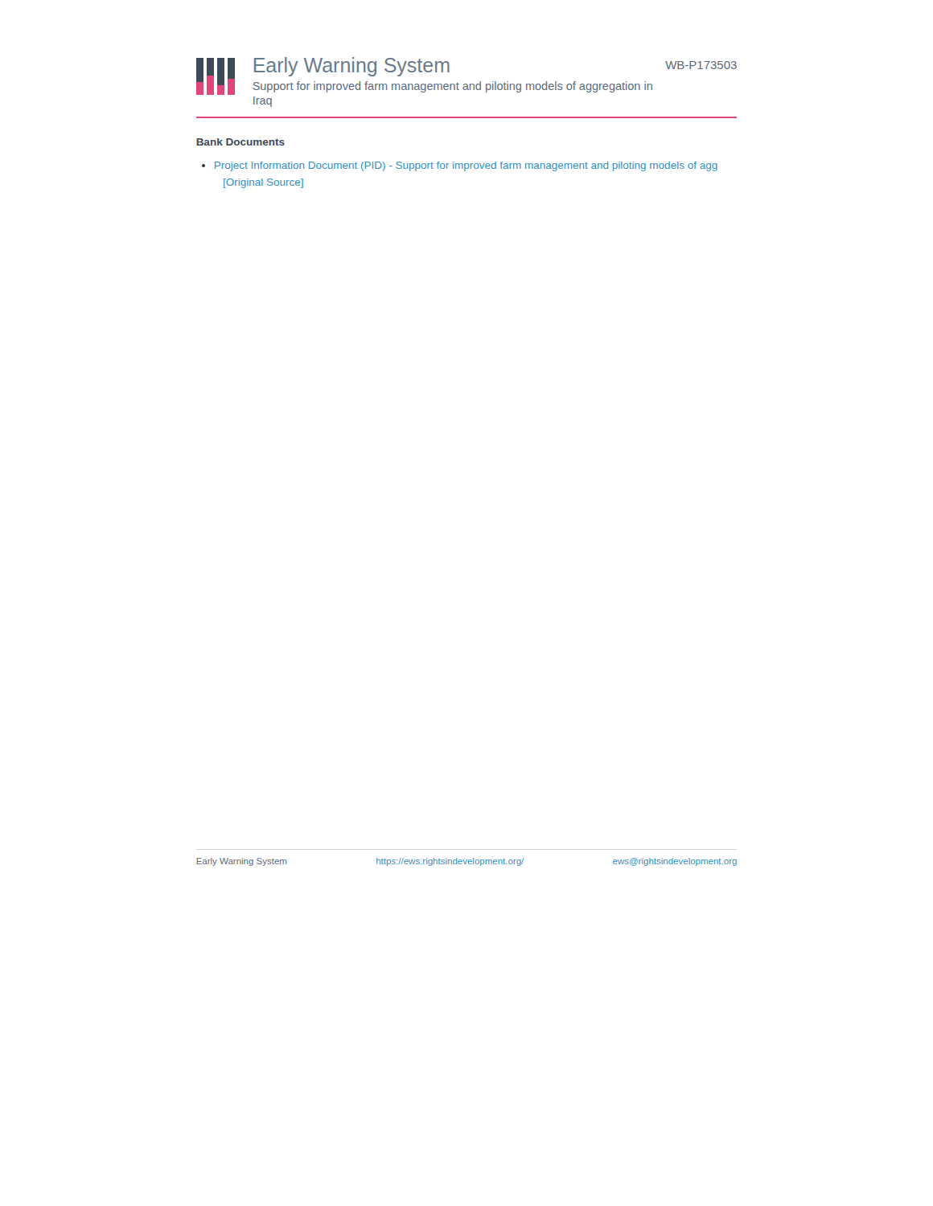Early Warning System
Support for improved farm management and piloting models of aggregation in Iraq
WB-P173503
Bank Documents
Project Information Document (PID) - Support for improved farm management and piloting models of agg [Original Source]
Early Warning System
https://ews.rightsindevelopment.org/
ews@rightsindevelopment.org